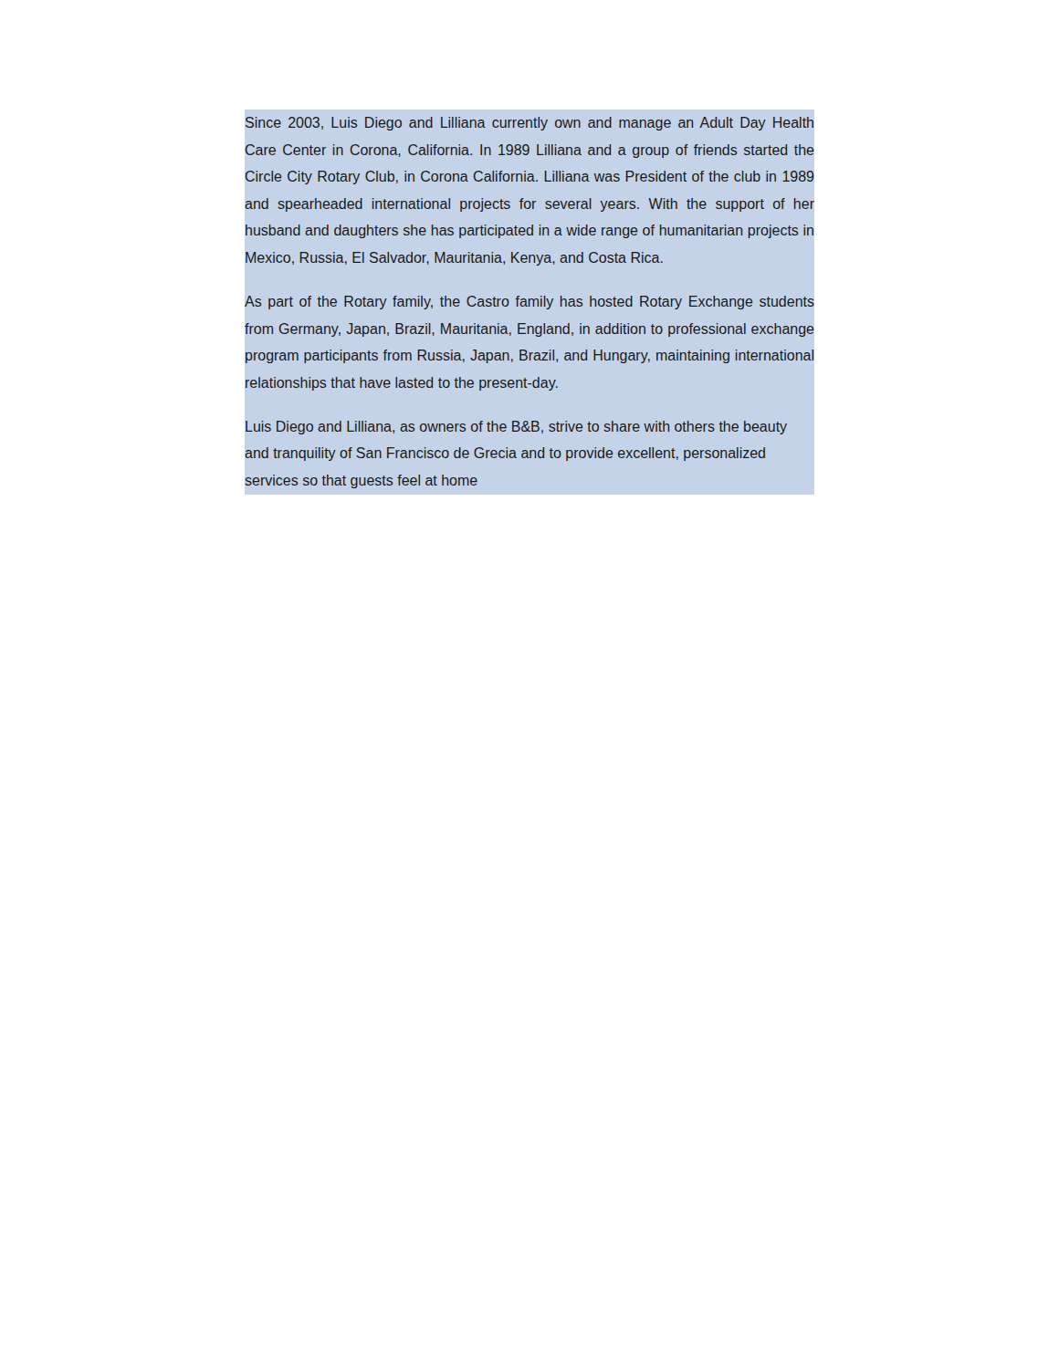Since 2003, Luis Diego and Lilliana currently own and manage an Adult Day Health Care Center in Corona, California. In 1989 Lilliana and a group of friends started the Circle City Rotary Club, in Corona California. Lilliana was President of the club in 1989 and spearheaded international projects for several years. With the support of her husband and daughters she has participated in a wide range of humanitarian projects in Mexico, Russia, El Salvador, Mauritania, Kenya, and Costa Rica.
As part of the Rotary family, the Castro family has hosted Rotary Exchange students from Germany, Japan, Brazil, Mauritania, England, in addition to professional exchange program participants from Russia, Japan, Brazil, and Hungary, maintaining international relationships that have lasted to the present-day.
Luis Diego and Lilliana, as owners of the B&B, strive to share with others the beauty and tranquility of San Francisco de Grecia and to provide excellent, personalized services so that guests feel at home